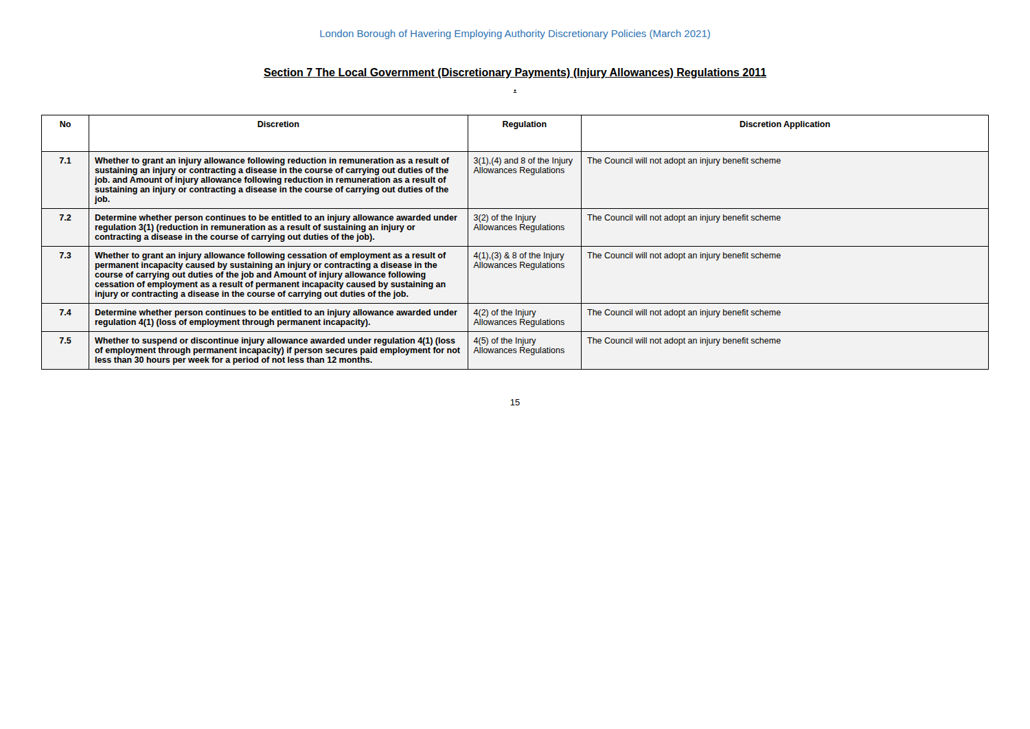London Borough of Havering Employing Authority Discretionary Policies (March 2021)
Section 7 The Local Government (Discretionary Payments) (Injury Allowances) Regulations 2011
.
| No | Discretion | Regulation | Discretion Application |
| --- | --- | --- | --- |
| 7.1 | Whether to grant an injury allowance following reduction in remuneration as a result of sustaining an injury or contracting a disease in the course of carrying out duties of the job. and Amount of injury allowance following reduction in remuneration as a result of sustaining an injury or contracting a disease in the course of carrying out duties of the job. | 3(1),(4) and 8 of the Injury Allowances Regulations | The Council will not adopt an injury benefit scheme |
| 7.2 | Determine whether person continues to be entitled to an injury allowance awarded under regulation 3(1) (reduction in remuneration as a result of sustaining an injury or contracting a disease in the course of carrying out duties of the job). | 3(2) of the Injury Allowances Regulations | The Council will not adopt an injury benefit scheme |
| 7.3 | Whether to grant an injury allowance following cessation of employment as a result of permanent incapacity caused by sustaining an injury or contracting a disease in the course of carrying out duties of the job and Amount of injury allowance following cessation of employment as a result of permanent incapacity caused by sustaining an injury or contracting a disease in the course of carrying out duties of the job. | 4(1),(3) & 8 of the Injury Allowances Regulations | The Council will not adopt an injury benefit scheme |
| 7.4 | Determine whether person continues to be entitled to an injury allowance awarded under regulation 4(1) (loss of employment through permanent incapacity). | 4(2) of the Injury Allowances Regulations | The Council will not adopt an injury benefit scheme |
| 7.5 | Whether to suspend or discontinue injury allowance awarded under regulation 4(1) (loss of employment through permanent incapacity) if person secures paid employment for not less than 30 hours per week for a period of not less than 12 months. | 4(5) of the Injury Allowances Regulations | The Council will not adopt an injury benefit scheme |
15